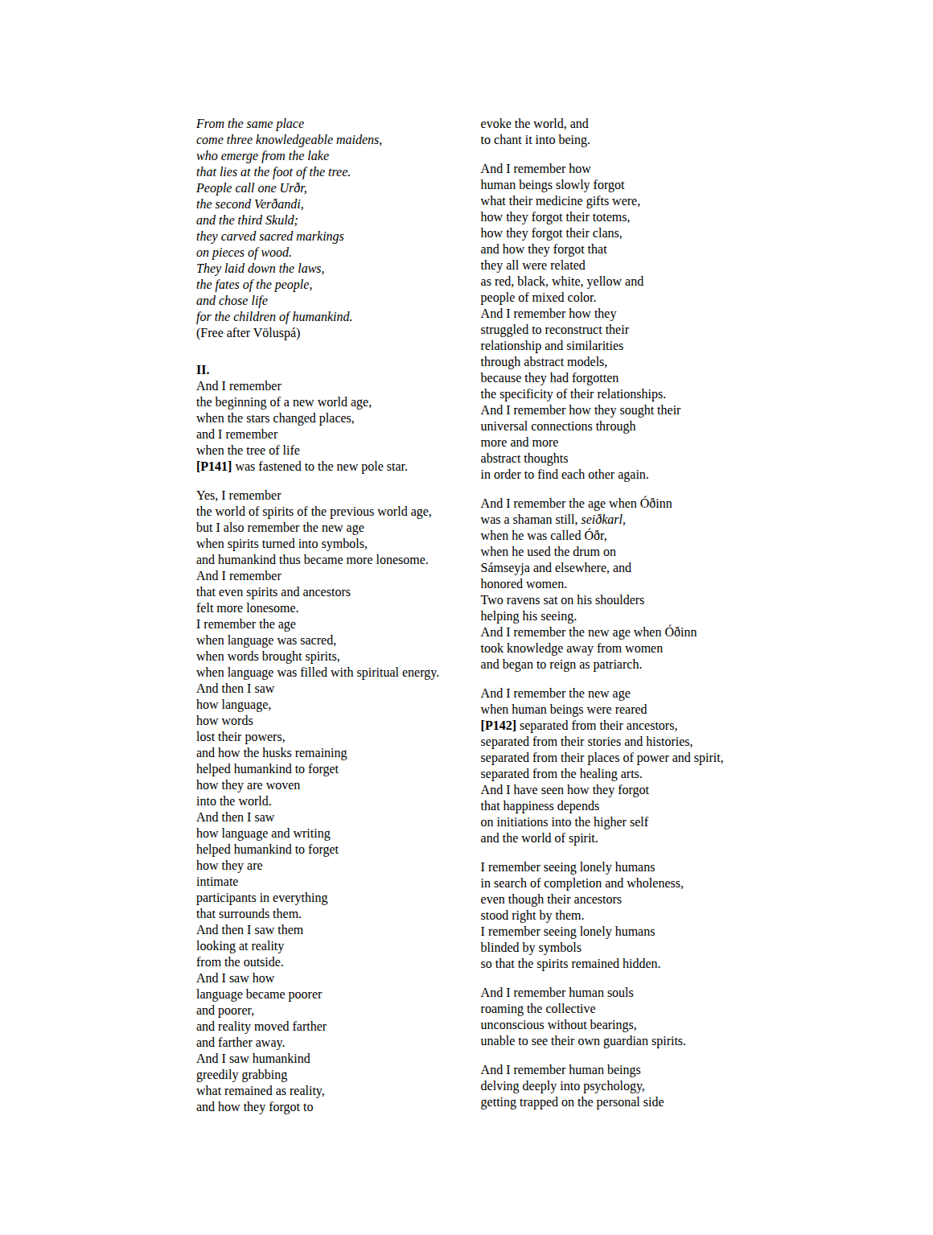From the same place
come three knowledgeable maidens,
who emerge from the lake
that lies at the foot of the tree.
People call one Urðr,
the second Verðandi,
and the third Skuld;
they carved sacred markings
on pieces of wood.
They laid down the laws,
the fates of the people,
and chose life
for the children of humankind.
(Free after Völuspá)
II.
And I remember
the beginning of a new world age,
when the stars changed places,
and I remember
when the tree of life
[P141] was fastened to the new pole star.
Yes, I remember
the world of spirits of the previous world age,
but I also remember the new age
when spirits turned into symbols,
and humankind thus became more lonesome.
And I remember
that even spirits and ancestors
felt more lonesome.
I remember the age
when language was sacred,
when words brought spirits,
when language was filled with spiritual energy.
And then I saw
how language,
how words
lost their powers,
and how the husks remaining
helped humankind to forget
how they are woven
into the world.
And then I saw
how language and writing
helped humankind to forget
how they are
intimate
participants in everything
that surrounds them.
And then I saw them
looking at reality
from the outside.
And I saw how
language became poorer
and poorer,
and reality moved farther
and farther away.
And I saw humankind
greedily grabbing
what remained as reality,
and how they forgot to
evoke the world, and
to chant it into being.
And I remember how
human beings slowly forgot
what their medicine gifts were,
how they forgot their totems,
how they forgot their clans,
and how they forgot that
they all were related
as red, black, white, yellow and
people of mixed color.
And I remember how they
struggled to reconstruct their
relationship and similarities
through abstract models,
because they had forgotten
the specificity of their relationships.
And I remember how they sought their
universal connections through
more and more
abstract thoughts
in order to find each other again.
And I remember the age when Óðinn
was a shaman still, seiðkarl,
when he was called Óðr,
when he used the drum on
Sámseyja and elsewhere, and
honored women.
Two ravens sat on his shoulders
helping his seeing.
And I remember the new age when Óðinn
took knowledge away from women
and began to reign as patriarch.
And I remember the new age
when human beings were reared
[P142] separated from their ancestors,
separated from their stories and histories,
separated from their places of power and spirit,
separated from the healing arts.
And I have seen how they forgot
that happiness depends
on initiations into the higher self
and the world of spirit.
I remember seeing lonely humans
in search of completion and wholeness,
even though their ancestors
stood right by them.
I remember seeing lonely humans
blinded by symbols
so that the spirits remained hidden.
And I remember human souls
roaming the collective
unconscious without bearings,
unable to see their own guardian spirits.
And I remember human beings
delving deeply into psychology,
getting trapped on the personal side